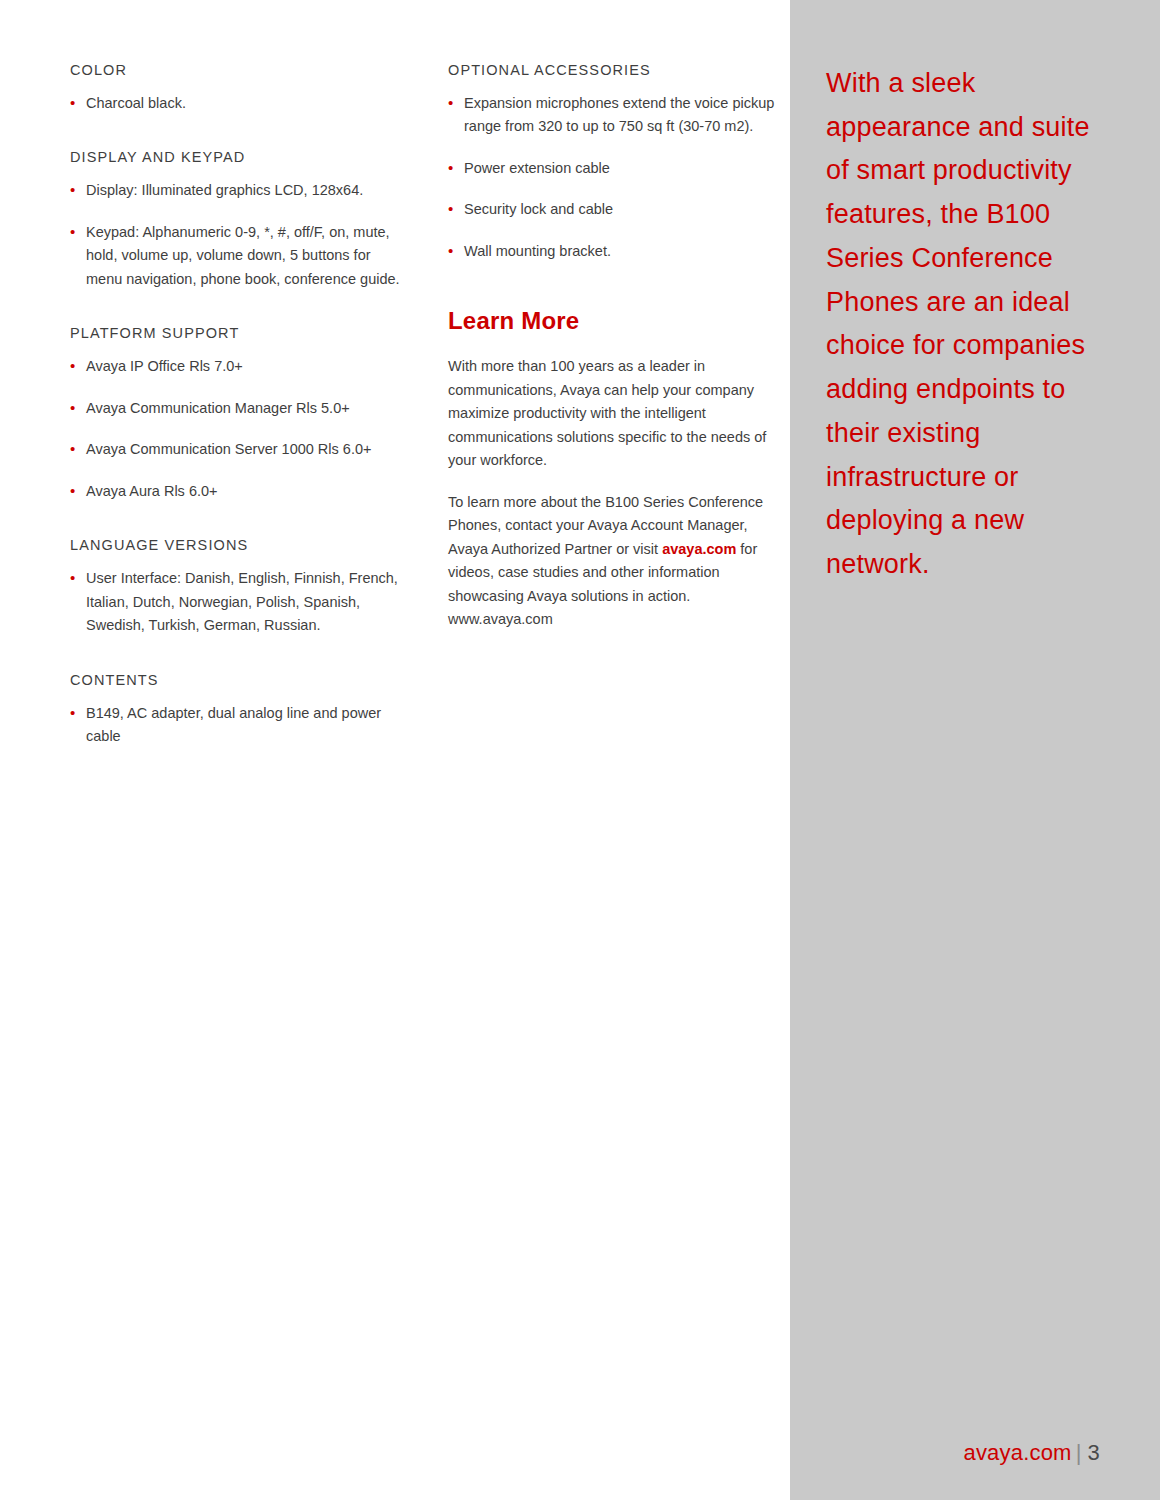With a sleek appearance and suite of smart productivity features, the B100 Series Conference Phones are an ideal choice for companies adding endpoints to their existing infrastructure or deploying a new network.
Color
Charcoal black.
Display and Keypad
Display: Illuminated graphics LCD, 128x64.
Keypad: Alphanumeric 0-9, *, #, off/F, on, mute, hold, volume up, volume down, 5 buttons for menu navigation, phone book, conference guide.
Platform Support
Avaya IP Office Rls 7.0+
Avaya Communication Manager Rls 5.0+
Avaya Communication Server 1000 Rls 6.0+
Avaya Aura Rls 6.0+
Language Versions
User Interface: Danish, English, Finnish, French, Italian, Dutch, Norwegian, Polish, Spanish, Swedish, Turkish, German, Russian.
Contents
B149, AC adapter, dual analog line and power cable
Optional Accessories
Expansion microphones extend the voice pickup range from 320 to up to 750 sq ft (30-70 m2).
Power extension cable
Security lock and cable
Wall mounting bracket.
Learn More
With more than 100 years as a leader in communications, Avaya can help your company maximize productivity with the intelligent communications solutions specific to the needs of your workforce.
To learn more about the B100 Series Conference Phones, contact your Avaya Account Manager, Avaya Authorized Partner or visit avaya.com for videos, case studies and other information showcasing Avaya solutions in action. www.avaya.com
avaya.com|3